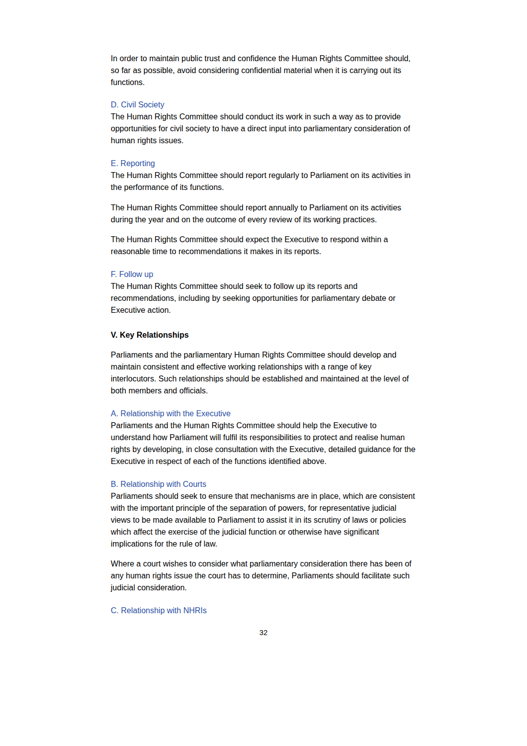In order to maintain public trust and confidence the Human Rights Committee should, so far as possible, avoid considering confidential material when it is carrying out its functions.
D. Civil Society
The Human Rights Committee should conduct its work in such a way as to provide opportunities for civil society to have a direct input into parliamentary consideration of human rights issues.
E. Reporting
The Human Rights Committee should report regularly to Parliament on its activities in the performance of its functions.
The Human Rights Committee should report annually to Parliament on its activities during the year and on the outcome of every review of its working practices.
The Human Rights Committee should expect the Executive to respond within a reasonable time to recommendations it makes in its reports.
F. Follow up
The Human Rights Committee should seek to follow up its reports and recommendations, including by seeking opportunities for parliamentary debate or Executive action.
V. Key Relationships
Parliaments and the parliamentary Human Rights Committee should develop and maintain consistent and effective working relationships with a range of key interlocutors. Such relationships should be established and maintained at the level of both members and officials.
A. Relationship with the Executive
Parliaments and the Human Rights Committee should help the Executive to understand how Parliament will fulfil its responsibilities to protect and realise human rights by developing, in close consultation with the Executive, detailed guidance for the Executive in respect of each of the functions identified above.
B. Relationship with Courts
Parliaments should seek to ensure that mechanisms are in place, which are consistent with the important principle of the separation of powers, for representative judicial views to be made available to Parliament to assist it in its scrutiny of laws or policies which affect the exercise of the judicial function or otherwise have significant implications for the rule of law.
Where a court wishes to consider what parliamentary consideration there has been of any human rights issue the court has to determine, Parliaments should facilitate such judicial consideration.
C. Relationship with NHRIs
32